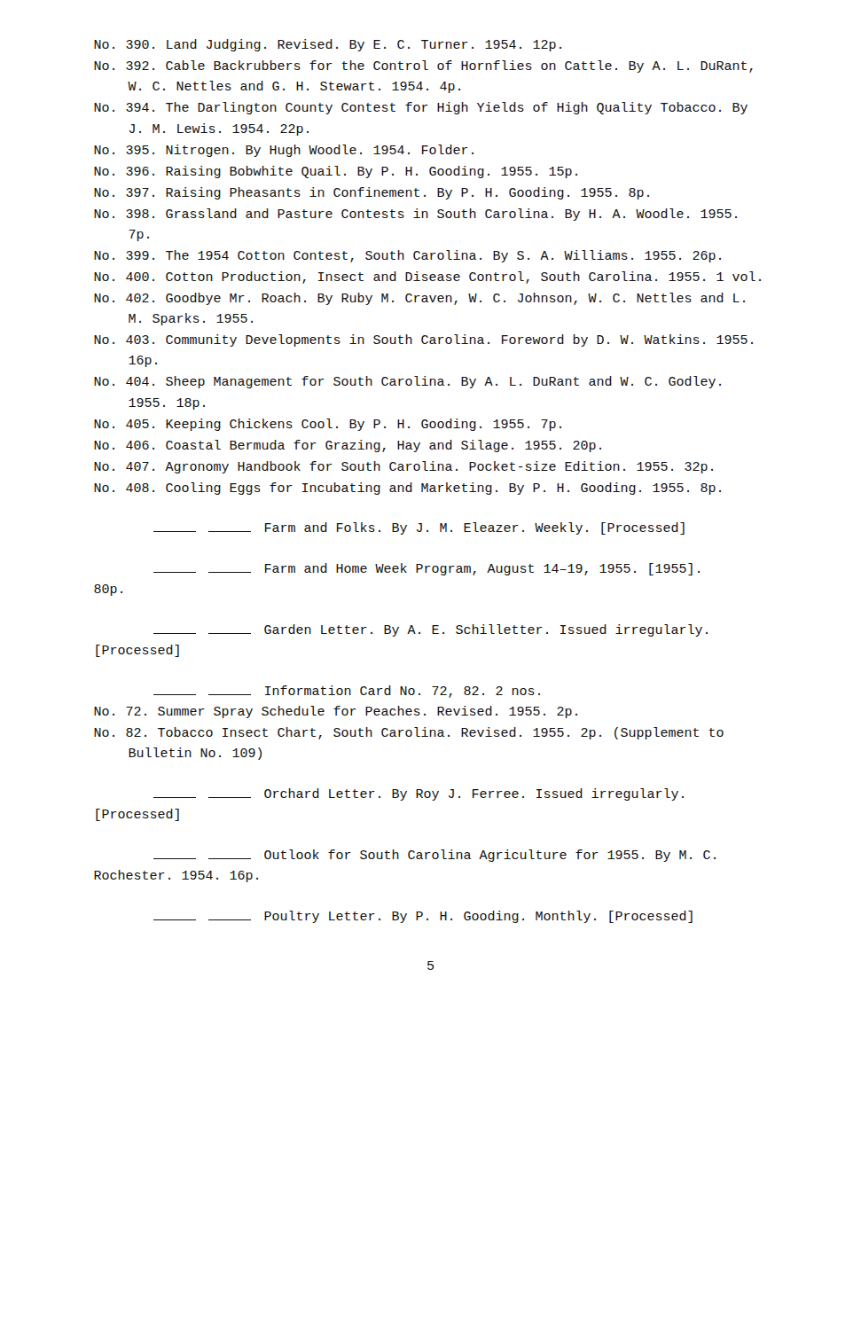No. 390. Land Judging. Revised. By E. C. Turner. 1954. 12p.
No. 392. Cable Backrubbers for the Control of Hornflies on Cattle. By A. L. DuRant, W. C. Nettles and G. H. Stewart. 1954. 4p.
No. 394. The Darlington County Contest for High Yields of High Quality Tobacco. By J. M. Lewis. 1954. 22p.
No. 395. Nitrogen. By Hugh Woodle. 1954. Folder.
No. 396. Raising Bobwhite Quail. By P. H. Gooding. 1955. 15p.
No. 397. Raising Pheasants in Confinement. By P. H. Gooding. 1955. 8p.
No. 398. Grassland and Pasture Contests in South Carolina. By H. A. Woodle. 1955. 7p.
No. 399. The 1954 Cotton Contest, South Carolina. By S. A. Williams. 1955. 26p.
No. 400. Cotton Production, Insect and Disease Control, South Carolina. 1955. 1 vol.
No. 402. Goodbye Mr. Roach. By Ruby M. Craven, W. C. Johnson, W. C. Nettles and L. M. Sparks. 1955.
No. 403. Community Developments in South Carolina. Foreword by D. W. Watkins. 1955. 16p.
No. 404. Sheep Management for South Carolina. By A. L. DuRant and W. C. Godley. 1955. 18p.
No. 405. Keeping Chickens Cool. By P. H. Gooding. 1955. 7p.
No. 406. Coastal Bermuda for Grazing, Hay and Silage. 1955. 20p.
No. 407. Agronomy Handbook for South Carolina. Pocket-size Edition. 1955. 32p.
No. 408. Cooling Eggs for Incubating and Marketing. By P. H. Gooding. 1955. 8p.
Farm and Folks. By J. M. Eleazer. Weekly. [Processed]
Farm and Home Week Program, August 14–19, 1955. [1955].
80p.
Garden Letter. By A. E. Schilletter. Issued irregularly.
[Processed]
Information Card No. 72, 82. 2 nos.
No. 72. Summer Spray Schedule for Peaches. Revised. 1955. 2p.
No. 82. Tobacco Insect Chart, South Carolina. Revised. 1955. 2p. (Supplement to Bulletin No. 109)
Orchard Letter. By Roy J. Ferree. Issued irregularly.
[Processed]
Outlook for South Carolina Agriculture for 1955. By M. C.
Rochester. 1954. 16p.
Poultry Letter. By P. H. Gooding. Monthly. [Processed]
5